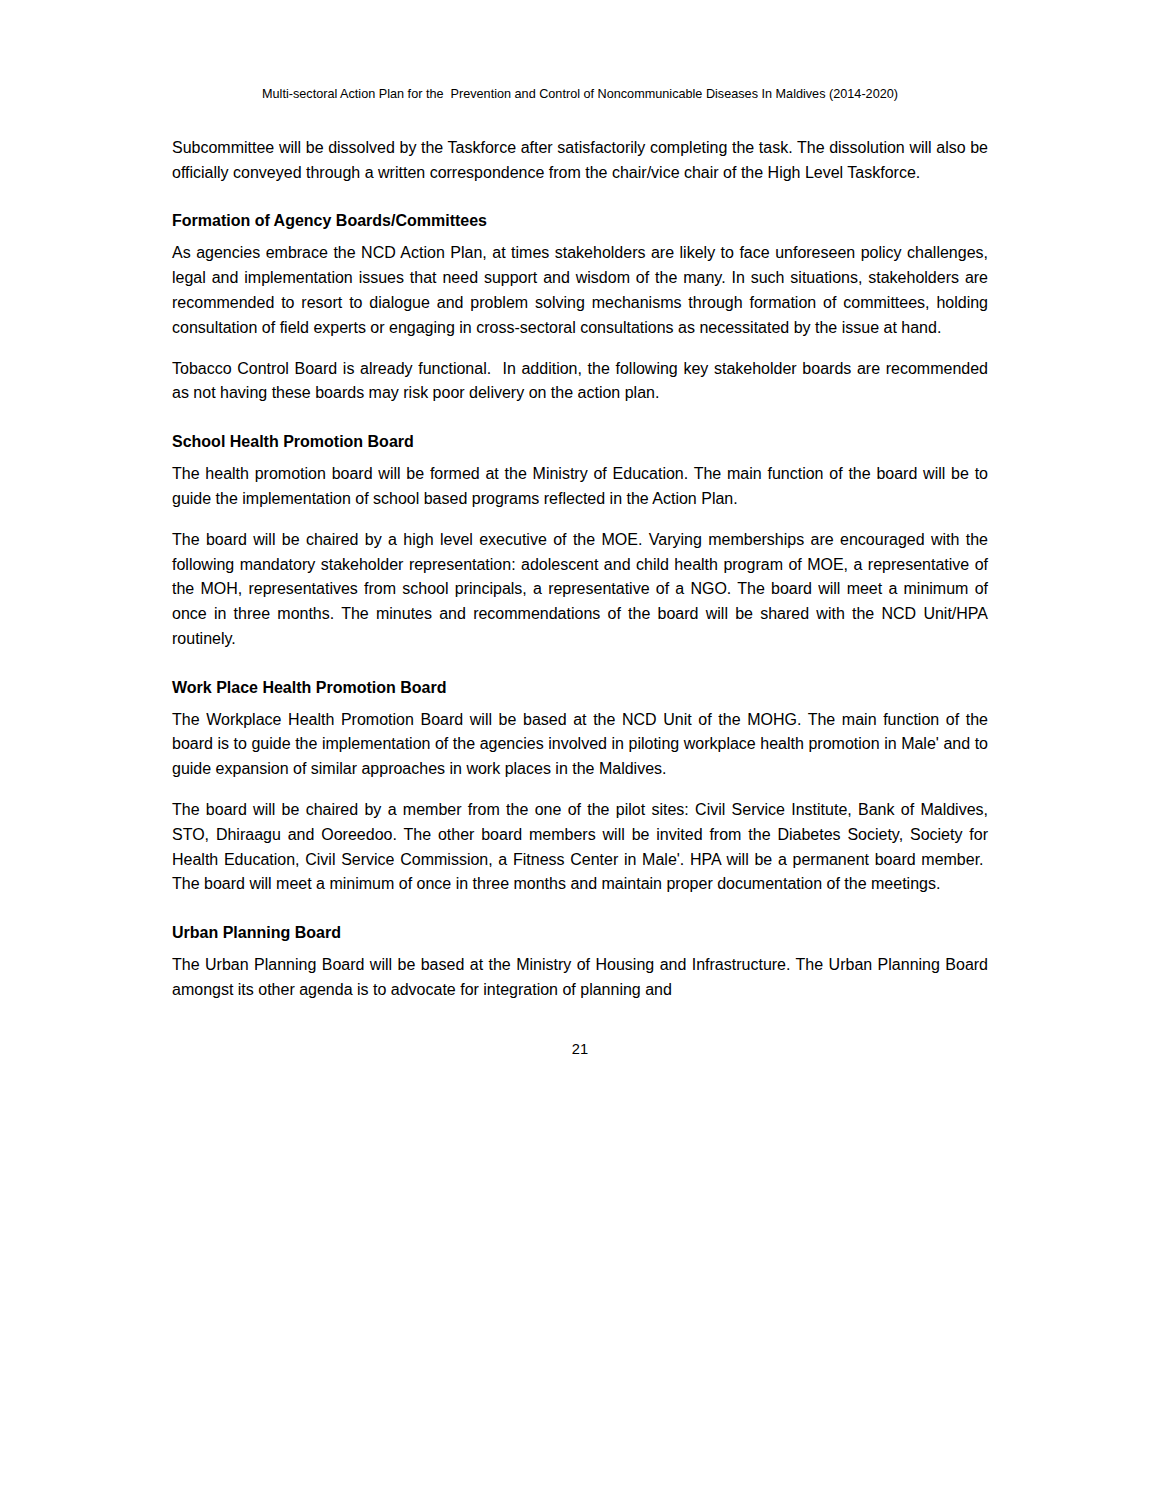Multi-sectoral Action Plan for the Prevention and Control of Noncommunicable Diseases In Maldives (2014-2020)
Subcommittee will be dissolved by the Taskforce after satisfactorily completing the task. The dissolution will also be officially conveyed through a written correspondence from the chair/vice chair of the High Level Taskforce.
Formation of Agency Boards/Committees
As agencies embrace the NCD Action Plan, at times stakeholders are likely to face unforeseen policy challenges, legal and implementation issues that need support and wisdom of the many. In such situations, stakeholders are recommended to resort to dialogue and problem solving mechanisms through formation of committees, holding consultation of field experts or engaging in cross-sectoral consultations as necessitated by the issue at hand.
Tobacco Control Board is already functional. In addition, the following key stakeholder boards are recommended as not having these boards may risk poor delivery on the action plan.
School Health Promotion Board
The health promotion board will be formed at the Ministry of Education. The main function of the board will be to guide the implementation of school based programs reflected in the Action Plan.
The board will be chaired by a high level executive of the MOE. Varying memberships are encouraged with the following mandatory stakeholder representation: adolescent and child health program of MOE, a representative of the MOH, representatives from school principals, a representative of a NGO. The board will meet a minimum of once in three months. The minutes and recommendations of the board will be shared with the NCD Unit/HPA routinely.
Work Place Health Promotion Board
The Workplace Health Promotion Board will be based at the NCD Unit of the MOHG. The main function of the board is to guide the implementation of the agencies involved in piloting workplace health promotion in Male' and to guide expansion of similar approaches in work places in the Maldives.
The board will be chaired by a member from the one of the pilot sites: Civil Service Institute, Bank of Maldives, STO, Dhiraagu and Ooreedoo. The other board members will be invited from the Diabetes Society, Society for Health Education, Civil Service Commission, a Fitness Center in Male'. HPA will be a permanent board member. The board will meet a minimum of once in three months and maintain proper documentation of the meetings.
Urban Planning Board
The Urban Planning Board will be based at the Ministry of Housing and Infrastructure. The Urban Planning Board amongst its other agenda is to advocate for integration of planning and
21